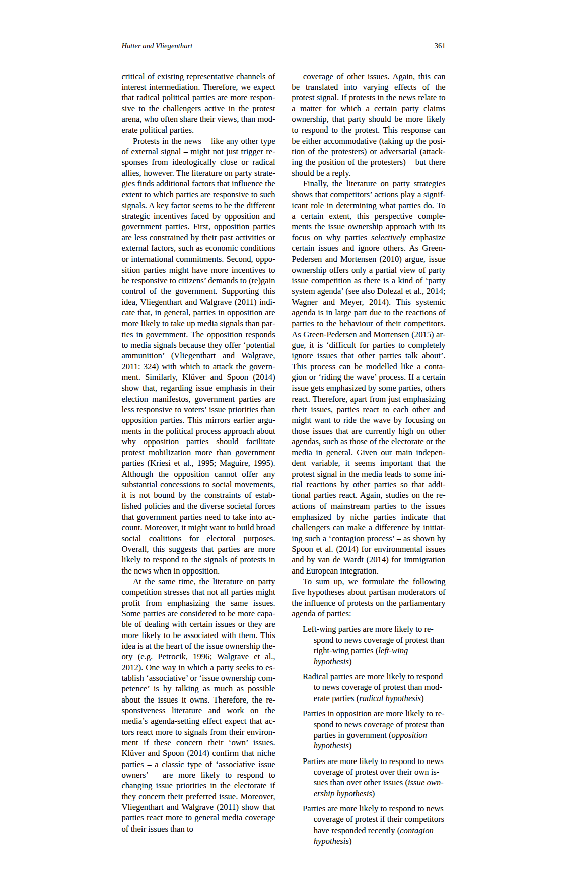Hutter and Vliegenthart 361
critical of existing representative channels of interest intermediation. Therefore, we expect that radical political parties are more responsive to the challengers active in the protest arena, who often share their views, than moderate political parties.
Protests in the news – like any other type of external signal – might not just trigger responses from ideologically close or radical allies, however. The literature on party strategies finds additional factors that influence the extent to which parties are responsive to such signals. A key factor seems to be the different strategic incentives faced by opposition and government parties. First, opposition parties are less constrained by their past activities or external factors, such as economic conditions or international commitments. Second, opposition parties might have more incentives to be responsive to citizens’ demands to (re)gain control of the government. Supporting this idea, Vliegenthart and Walgrave (2011) indicate that, in general, parties in opposition are more likely to take up media signals than parties in government. The opposition responds to media signals because they offer ‘potential ammunition’ (Vliegenthart and Walgrave, 2011: 324) with which to attack the government. Similarly, Klüver and Spoon (2014) show that, regarding issue emphasis in their election manifestos, government parties are less responsive to voters’ issue priorities than opposition parties. This mirrors earlier arguments in the political process approach about why opposition parties should facilitate protest mobilization more than government parties (Kriesi et al., 1995; Maguire, 1995). Although the opposition cannot offer any substantial concessions to social movements, it is not bound by the constraints of established policies and the diverse societal forces that government parties need to take into account. Moreover, it might want to build broad social coalitions for electoral purposes. Overall, this suggests that parties are more likely to respond to the signals of protests in the news when in opposition.
At the same time, the literature on party competition stresses that not all parties might profit from emphasizing the same issues. Some parties are considered to be more capable of dealing with certain issues or they are more likely to be associated with them. This idea is at the heart of the issue ownership theory (e.g. Petrocik, 1996; Walgrave et al., 2012). One way in which a party seeks to establish ‘associative’ or ‘issue ownership competence’ is by talking as much as possible about the issues it owns. Therefore, the responsiveness literature and work on the media’s agenda-setting effect expect that actors react more to signals from their environment if these concern their ‘own’ issues. Klüver and Spoon (2014) confirm that niche parties – a classic type of ‘associative issue owners’ – are more likely to respond to changing issue priorities in the electorate if they concern their preferred issue. Moreover, Vliegenthart and Walgrave (2011) show that parties react more to general media coverage of their issues than to
coverage of other issues. Again, this can be translated into varying effects of the protest signal. If protests in the news relate to a matter for which a certain party claims ownership, that party should be more likely to respond to the protest. This response can be either accommodative (taking up the position of the protesters) or adversarial (attacking the position of the protesters) – but there should be a reply.
Finally, the literature on party strategies shows that competitors’ actions play a significant role in determining what parties do. To a certain extent, this perspective complements the issue ownership approach with its focus on why parties selectively emphasize certain issues and ignore others. As Green-Pedersen and Mortensen (2010) argue, issue ownership offers only a partial view of party issue competition as there is a kind of ‘party system agenda’ (see also Dolezal et al., 2014; Wagner and Meyer, 2014). This systemic agenda is in large part due to the reactions of parties to the behaviour of their competitors. As Green-Pedersen and Mortensen (2015) argue, it is ‘difficult for parties to completely ignore issues that other parties talk about’. This process can be modelled like a contagion or ‘riding the wave’ process. If a certain issue gets emphasized by some parties, others react. Therefore, apart from just emphasizing their issues, parties react to each other and might want to ride the wave by focusing on those issues that are currently high on other agendas, such as those of the electorate or the media in general. Given our main independent variable, it seems important that the protest signal in the media leads to some initial reactions by other parties so that additional parties react. Again, studies on the reactions of mainstream parties to the issues emphasized by niche parties indicate that challengers can make a difference by initiating such a ‘contagion process’ – as shown by Spoon et al. (2014) for environmental issues and by van de Wardt (2014) for immigration and European integration.
To sum up, we formulate the following five hypotheses about partisan moderators of the influence of protests on the parliamentary agenda of parties:
Left-wing parties are more likely to respond to news coverage of protest than right-wing parties (left-wing hypothesis)
Radical parties are more likely to respond to news coverage of protest than moderate parties (radical hypothesis)
Parties in opposition are more likely to respond to news coverage of protest than parties in government (opposition hypothesis)
Parties are more likely to respond to news coverage of protest over their own issues than over other issues (issue ownership hypothesis)
Parties are more likely to respond to news coverage of protest if their competitors have responded recently (contagion hypothesis)